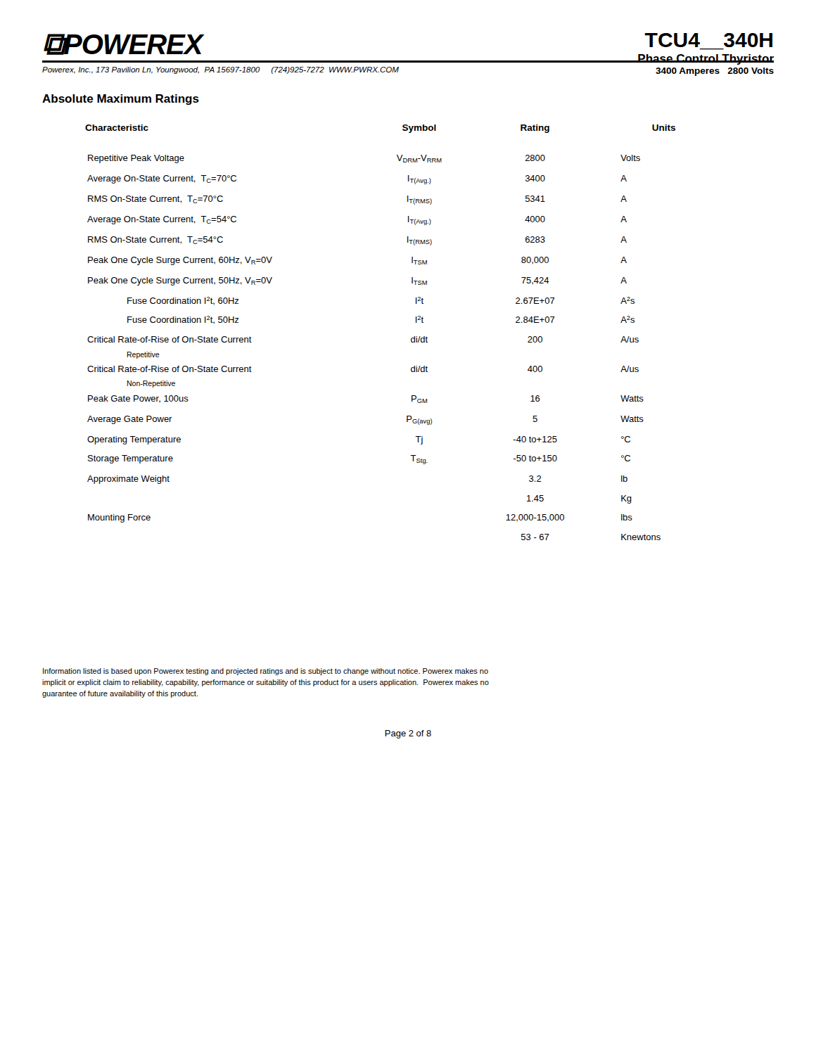⧉POWEREX
TCU4__340H
Phase Control Thyristor
Powerex, Inc., 173 Pavilion Ln, Youngwood, PA 15697-1800 (724)925-7272 WWW.PWRX.COM 3400 Amperes 2800 Volts
Absolute Maximum Ratings
| Characteristic | Symbol | Rating | Units |
| --- | --- | --- | --- |
| Repetitive Peak Voltage | V DRM -V RRM | 2800 | Volts |
| Average On-State Current, T C =70°C | I T(Avg.) | 3400 | A |
| RMS On-State Current, T C =70°C | I T(RMS) | 5341 | A |
| Average On-State Current, T C =54°C | I T(Avg.) | 4000 | A |
| RMS On-State Current, T C =54°C | I T(RMS) | 6283 | A |
| Peak One Cycle Surge Current, 60Hz, V R =0V | I TSM | 80,000 | A |
| Peak One Cycle Surge Current, 50Hz, V R =0V | I TSM | 75,424 | A |
| Fuse Coordination I 2 t, 60Hz | I 2 t | 2.67E+07 | A 2 s |
| Fuse Coordination I 2 t, 50Hz | I 2 t | 2.84E+07 | A 2 s |
| Critical Rate-of-Rise of On-State Current | di/dt | 200 | A/us |
| Repetitive | | | |
| Critical Rate-of-Rise of On-State Current | di/dt | 400 | A/us |
| Non-Repetitive | | | |
| Peak Gate Power, 100us | P GM | 16 | Watts |
| Average Gate Power | P G(avg) | 5 | Watts |
| Operating Temperature | Tj | -40 to+125 | °C |
| Storage Temperature | T Stg. | -50 to+150 | °C |
| Approximate Weight | | 3.2 | lb |
| | | 1.45 | Kg |
| Mounting Force | | 12,000-15,000 | lbs |
| | | 53 - 67 | Knewtons |
Information listed is based upon Powerex testing and projected ratings and is subject to change without notice. Powerex makes no implicit or explicit claim to reliability, capability, performance or suitability of this product for a users application. Powerex makes no guarantee of future availability of this product.
Page 2 of 8